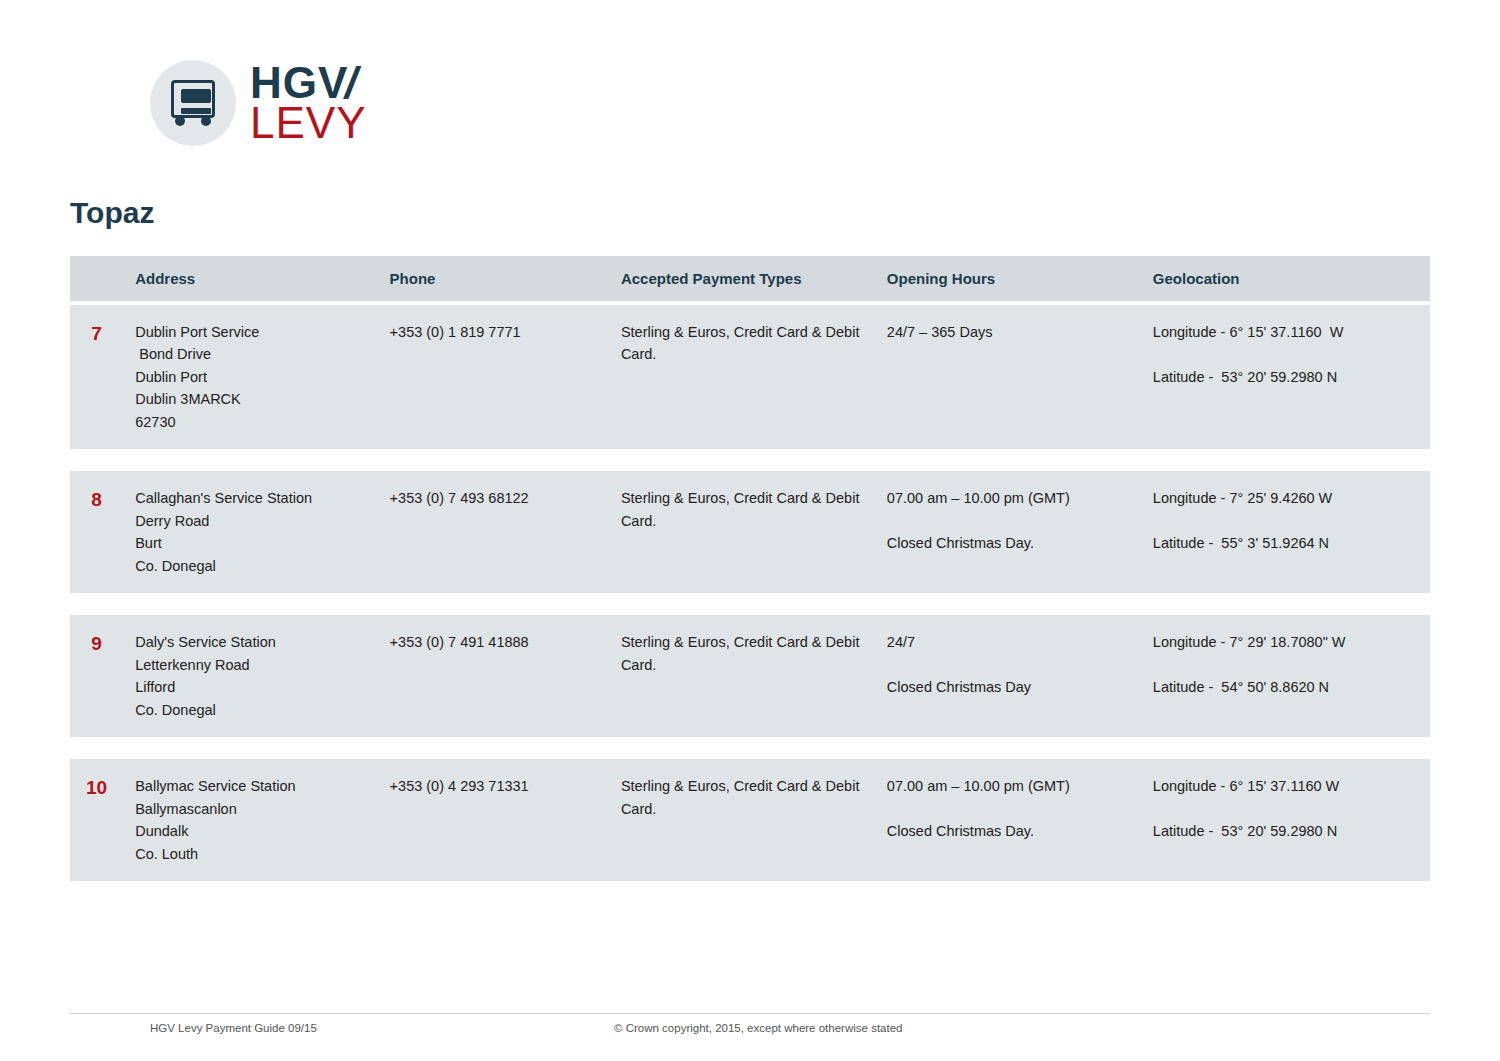HGV/
LEVY
Topaz
| | Address | Phone | Accepted Payment Types | Opening Hours | Geolocation |
| --- | --- | --- | --- | --- | --- |
| 7 | Dublin Port Service Bond Drive Dublin Port Dublin 3MARCK 62730 | +353 (0) 1 819 7771 | Sterling & Euros, Credit Card & Debit Card. | 24/7 – 365 Days | Longitude - 6° 15' 37.1160 W Latitude - 53° 20' 59.2980 N |
| 8 | Callaghan's Service Station Derry Road Burt Co. Donegal | +353 (0) 7 493 68122 | Sterling & Euros, Credit Card & Debit Card. | 07.00 am – 10.00 pm (GMT) Closed Christmas Day. | Longitude - 7° 25' 9.4260 W Latitude - 55° 3' 51.9264 N |
| 9 | Daly's Service Station Letterkenny Road Lifford Co. Donegal | +353 (0) 7 491 41888 | Sterling & Euros, Credit Card & Debit Card. | 24/7 Closed Christmas Day | Longitude - 7° 29' 18.7080" W Latitude - 54° 50' 8.8620 N |
| 10 | Ballymac Service Station Ballymascanlon Dundalk Co. Louth | +353 (0) 4 293 71331 | Sterling & Euros, Credit Card & Debit Card. | 07.00 am – 10.00 pm (GMT) Closed Christmas Day. | Longitude - 6° 15' 37.1160 W Latitude - 53° 20' 59.2980 N |
HGV Levy Payment Guide 09/15
© Crown copyright, 2015, except where otherwise stated